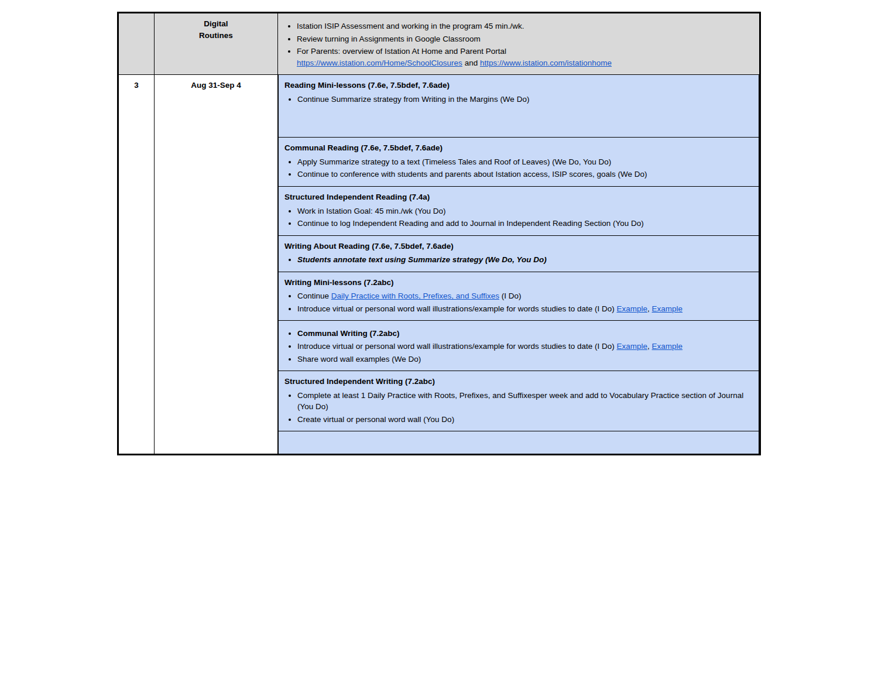| | Digital Routines | Istation ISIP Assessment and working in the program 45 min./wk. Review turning in Assignments in Google Classroom For Parents: overview of Istation At Home and Parent Portal https://www.istation.com/Home/SchoolClosures and https://www.istation.com/istationhome |
| 3 | Aug 31-Sep 4 | / Reading Mini-lessons (7.6e, 7.5bdef, 7.6ade) Continue Summarize strategy from Writing in the Margins (We Do) / / Communal Reading (7.6e, 7.5bdef, 7.6ade) Apply Summarize strategy to a text (Timeless Tales and Roof of Leaves) (We Do, You Do) Continue to conference with students and parents about Istation access, ISIP scores, goals (We Do) / / Structured Independent Reading (7.4a) Work in Istation Goal: 45 min./wk (You Do) Continue to log Independent Reading and add to Journal in Independent Reading Section (You Do) / / Writing About Reading (7.6e, 7.5bdef, 7.6ade) Students annotate text using Summarize strategy (We Do, You Do) / / Writing Mini-lessons (7.2abc) Continue Daily Practice with Roots, Prefixes, and Suffixes (I Do) Introduce virtual or personal word wall illustrations/example for words studies to date (I Do) Example , Example / / Communal Writing (7.2abc) Introduce virtual or personal word wall illustrations/example for words studies to date (I Do) Example , Example Share word wall examples (We Do) / / Structured Independent Writing (7.2abc) Complete at least 1 Daily Practice with Roots, Prefixes, and Suffixesper week and add to Vocabulary Practice section of Journal (You Do) Create virtual or personal word wall (You Do) / |